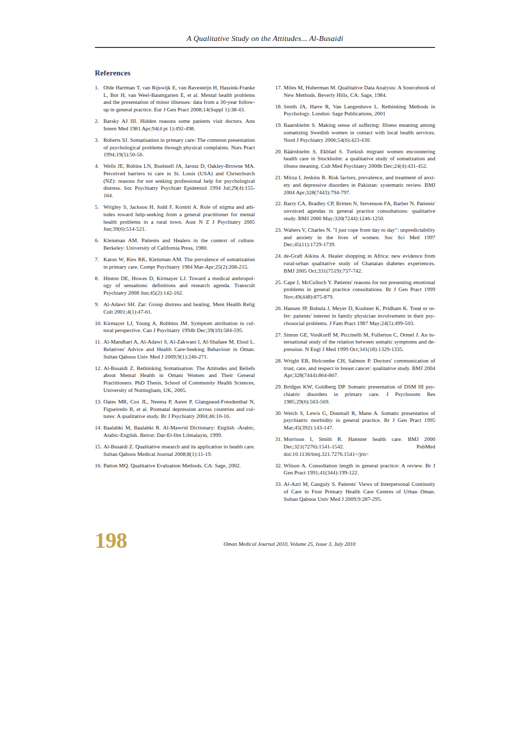A Qualitative Study on the Attitudes... Al-Busaidi
References
1. Olde Hartman T, van Rijswijk E, van Ravesteijn H, Hassink-Franke L, Bor H, van Weel-Baumgarten E, et al. Mental health problems and the presentation of minor illnesses: data from a 30-year follow-up in general practice. Eur J Gen Pract 2008;14(Suppl 1):38-43.
2. Barsky AJ III. Hidden reasons some patients visit doctors. Ann Intern Med 1981 Apr;94(4 pt 1):492-498.
3. Roberts SJ. Somatisation in primary care: The common presentation of psychological problems through physical complaints. Nurs Pract 1994;19(5):50-56.
4. Wells JE, Robins LN, Bushnell JA, Jarosz D, Oakley-Browne MA. Perceived barriers to care in St. Louis (USA) and Christchurch (NZ): reasons for not seeking professional help for psychological distress. Soc Psychiatry Psychiatr Epidemiol 1994 Jul;29(4):155-164.
5. Wrigley S, Jackson H, Judd F, Komiti A. Role of stigma and attitudes toward help-seeking from a general practitioner for mental health problems in a rural town. Aust N Z J Psychiatry 2005 Jun;39(6):514-521.
6. Kleinman AM. Patients and Healers in the context of culture. Berkeley: University of California Press, 1980.
7. Katon W, Ries RK, Kleinman AM. The prevalence of somatization in primary care. Compr Psychiatry 1984 Mar-Apr;25(2):208-215.
8. Hinton DE, Howes D, Kirmayer LJ. Toward a medical anthropology of sensations: definitions and research agenda. Transcult Psychiatry 2008 Jun;45(2):142-162.
9. Al-Adawi SH. Zar: Group distress and healing. Ment Health Relig Cult 2001;4(1):47-61.
10. Kirmayer LJ, Young A, Robbins JM. Symptom attribution in cultural perspective. Can J Psychiatry 1994b Dec;39(10):584-595.
11. Al-Mandhari A, Al-Adawi S, Al-Zakwani I, Al-Shafaee M, Eloul L. Relatives' Advice and Health Care-Seeking Behaviour in Oman. Sultan Qaboos Univ Med J 2009;9(1):246-271.
12. Al-Busaidi Z. Rethinking Somatisation: The Attitudes and Beliefs about Mental Health in Omani Women and Their General Practitioners. PhD Thesis, School of Community Health Sciences, University of Nottingham, UK, 2005.
13. Oates MR, Cox JL, Neema P, Asten P, Glangeaud-Freudenthal N, Figueiredo B, et al. Postnatal depression across countries and cultures: A qualitative study. Br J Psychiatry 2004;46:10-16.
14. Baalabki M, Baalabki R. Al-Mawrid Dictionary: English -Arabic, Arabic-English. Beirut: Dar-El-Ilm Lilmalayin, 1999.
15. Al-Busaidi Z. Qualitative research and its application in health care. Sultan Qaboos Medical Journal 2008;8(1):11-19.
16. Patton MQ. Qualitative Evaluation Methods. CA: Sage, 2002.
17. Miles M, Huberman M. Qualitative Data Analysis: A Sourcebook of New Methods. Beverly Hills, CA: Sage, 1984.
18. Smith JA, Harre R, Van Langenhove L. Rethinking Methods in Psychology. London: Sage Publications, 2001
19. Baarnhielm S. Making sense of suffering: Illness meaning among somatizing Swedish women in contact with local health services. Nord J Psychiatry 2006;54(6):423-430.
20. Bäärnhielm S, Ekblad S. Turkish migrant women encountering health care in Stockholm: a qualitative study of somatization and illness meaning. Cult Med Psychiatry 2000b Dec;24(4):431-452.
21. Mirza I, Jenkins R. Risk factors, prevalence, and treatment of anxiety and depressive disorders in Pakistan: systematic review. BMJ 2004 Apr;328(7443):794-797.
22. Barry CA, Bradley CP, Britten N, Stevenson FA, Barber N. Patients' unvoiced agendas in general practice consultations: qualitative study. BMJ 2000 May;320(7244):1246-1250.
23. Walters V, Charles N. "I just cope from day to day": unpredictability and anxiety in the lives of women. Soc Sci Med 1997 Dec;45(11):1729-1739.
24. de-Graft Aikins A. Healer shopping in Africa: new evidence from rural-urban qualitative study of Ghanaian diabetes experiences. BMJ 2005 Oct;331(7519):737-742.
25. Cape J, McCulloch Y. Patients' reasons for not presenting emotional problems in general practice consultations. Br J Gen Pract 1999 Nov;49(448):875-879.
26. Hansen JP, Bobula J, Meyer D, Kushner K, Pridham K. Treat or refer: patients' interest in family physician involvement in their psychosocial problems. J Fam Pract 1987 May;24(5):499-503.
27. Simon GE, VonKorff M, Piccinelli M, Fullerton C, Ormel J. An international study of the relation between somatic symptoms and depression. N Engl J Med 1999 Oct;341(18):1329-1335.
28. Wright EB, Holcombe CH, Salmon P. Doctors' communication of trust, care, and respect in breast cancer: qualitative study. BMJ 2004 Apr;328(7444):864-867.
29. Bridges KW, Goldberg DP. Somatic presentation of DSM III psychiatric disorders in primary care. J Psychosom Res 1985;29(6):563-569.
30. Weich S, Lewis G, Donmall R, Mann A. Somatic presentation of psychiatric morbidity in general practice. Br J Gen Pract 1995 Mar;45(392):143-147.
31. Morrison I, Smith R. Hamster health care. BMJ 2000 Dec;321(7276):1541-1542. PubMed doi:10.1136/bmj.321.7276.1541</jrn>
32. Wilson A. Consultation length in general practice: A review. Br J Gen Pract 1991;41(344):199-122.
33. Al-Azri M, Ganguly S. Patients' Views of Interpersonal Continuity of Care in Four Primary Health Care Centres of Urban Oman. Sultan Qaboos Univ Med J 2009;9:287-295.
198
Oman Medical Journal 2010, Volume 25, Issue 3, July 2010